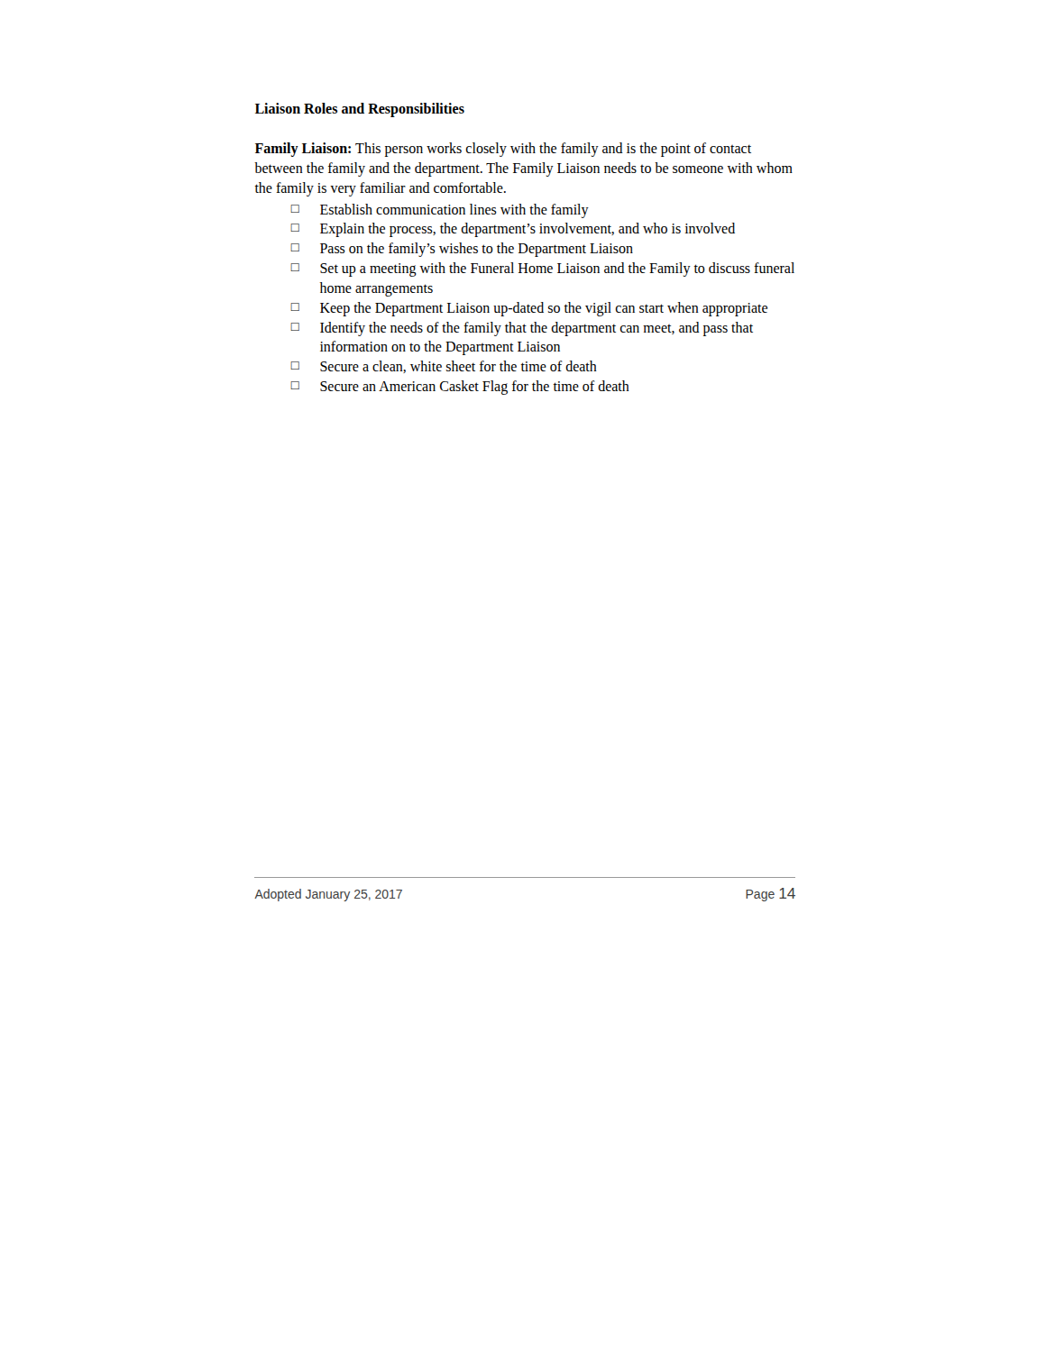Liaison Roles and Responsibilities
Family Liaison: This person works closely with the family and is the point of contact between the family and the department. The Family Liaison needs to be someone with whom the family is very familiar and comfortable.
Establish communication lines with the family
Explain the process, the department’s involvement, and who is involved
Pass on the family’s wishes to the Department Liaison
Set up a meeting with the Funeral Home Liaison and the Family to discuss funeral home arrangements
Keep the Department Liaison up-dated so the vigil can start when appropriate
Identify the needs of the family that the department can meet, and pass that information on to the Department Liaison
Secure a clean, white sheet for the time of death
Secure an American Casket Flag for the time of death
Adopted January 25, 2017 Page 14